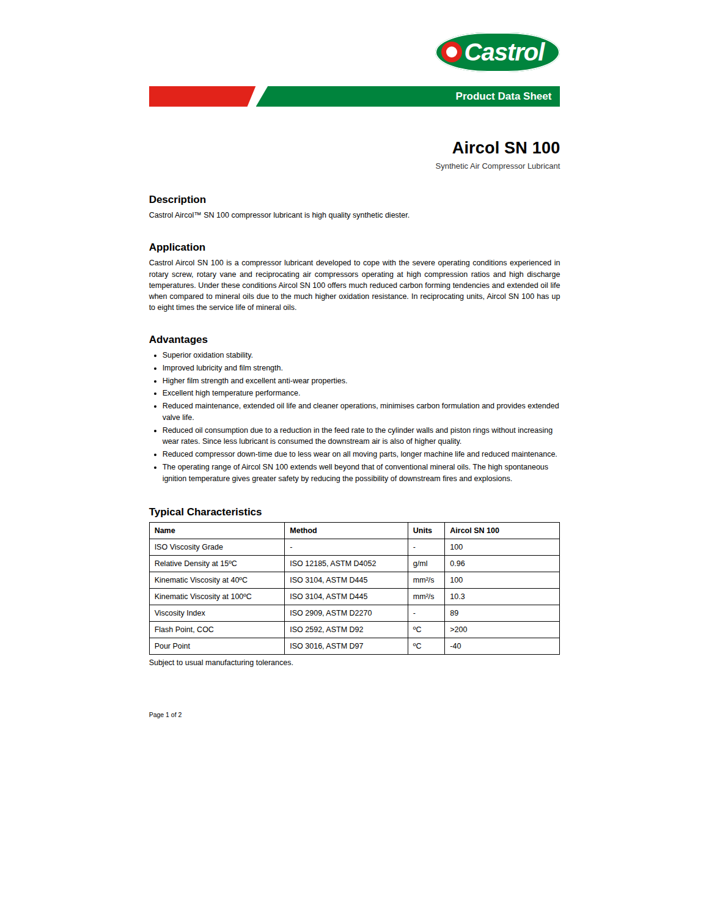Castrol
Product Data Sheet
Aircol SN 100
Synthetic Air Compressor Lubricant
Description
Castrol Aircol™ SN 100 compressor lubricant is high quality synthetic diester.
Application
Castrol Aircol SN 100 is a compressor lubricant developed to cope with the severe operating conditions experienced in rotary screw, rotary vane and reciprocating air compressors operating at high compression ratios and high discharge temperatures. Under these conditions Aircol SN 100 offers much reduced carbon forming tendencies and extended oil life when compared to mineral oils due to the much higher oxidation resistance. In reciprocating units, Aircol SN 100 has up to eight times the service life of mineral oils.
Advantages
Superior oxidation stability.
Improved lubricity and film strength.
Higher film strength and excellent anti-wear properties.
Excellent high temperature performance.
Reduced maintenance, extended oil life and cleaner operations, minimises carbon formulation and provides extended valve life.
Reduced oil consumption due to a reduction in the feed rate to the cylinder walls and piston rings without increasing wear rates. Since less lubricant is consumed the downstream air is also of higher quality.
Reduced compressor down-time due to less wear on all moving parts, longer machine life and reduced maintenance.
The operating range of Aircol SN 100 extends well beyond that of conventional mineral oils. The high spontaneous ignition temperature gives greater safety by reducing the possibility of downstream fires and explosions.
Typical Characteristics
| Name | Method | Units | Aircol SN 100 |
| --- | --- | --- | --- |
| ISO Viscosity Grade | - | - | 100 |
| Relative Density at 15ºC | ISO 12185, ASTM D4052 | g/ml | 0.96 |
| Kinematic Viscosity at 40ºC | ISO 3104, ASTM D445 | mm²/s | 100 |
| Kinematic Viscosity at 100ºC | ISO 3104, ASTM D445 | mm²/s | 10.3 |
| Viscosity Index | ISO 2909, ASTM D2270 | - | 89 |
| Flash Point, COC | ISO 2592, ASTM D92 | ºC | >200 |
| Pour Point | ISO 3016, ASTM D97 | ºC | -40 |
Subject to usual manufacturing tolerances.
Page 1 of 2